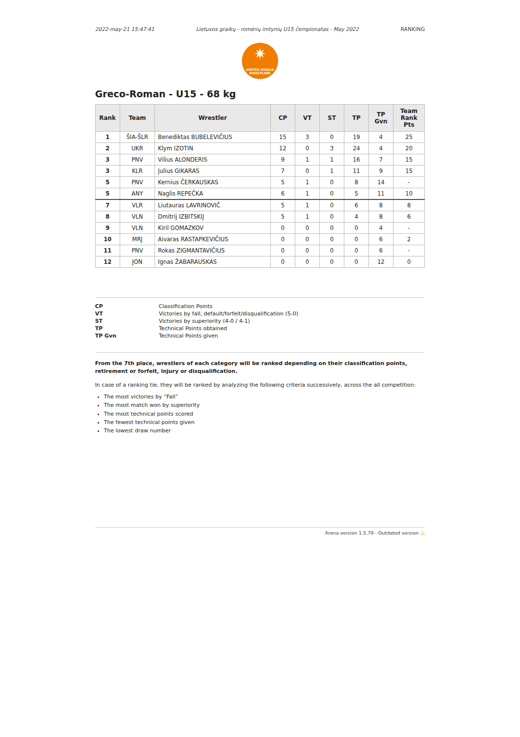2022-may-21 15:47:41
Lietuvos graikų - romėnų imtynių U15 čempionatas - May 2022
RANKING
✷
UNITED WORLD
WRESTLING
Greco-Roman - U15 - 68 kg
| Rank | Team | Wrestler | CP | VT | ST | TP | TP Gvn | Team Rank Pts |
| --- | --- | --- | --- | --- | --- | --- | --- | --- |
| 1 | ŠIA-ŠLR | Benediktas BUBELEVIČIUS | 15 | 3 | 0 | 19 | 4 | 25 |
| 2 | UKR | Klym IZOTIN | 12 | 0 | 3 | 24 | 4 | 20 |
| 3 | PNV | Vilius ALONDERIS | 9 | 1 | 1 | 16 | 7 | 15 |
| 3 | KLR | Julius GIKARAS | 7 | 0 | 1 | 11 | 9 | 15 |
| 5 | PNV | Kernius ČERKAUSKAS | 5 | 1 | 0 | 8 | 14 | - |
| 5 | ANY | Naglis REPEČKA | 6 | 1 | 0 | 5 | 11 | 10 |
| 7 | VLR | Liutauras LAVRINOVIČ | 5 | 1 | 0 | 6 | 8 | 8 |
| 8 | VLN | Dmitrij IZBITSKIJ | 5 | 1 | 0 | 4 | 8 | 6 |
| 9 | VLN | Kiril GOMAZKOV | 0 | 0 | 0 | 0 | 4 | - |
| 10 | MRJ | Aivaras RASTAPKEVIČIUS | 0 | 0 | 0 | 0 | 6 | 2 |
| 11 | PNV | Rokas ZIGMANTAVIČIUS | 0 | 0 | 0 | 0 | 6 | - |
| 12 | JON | Ignas ŽABARAUSKAS | 0 | 0 | 0 | 0 | 12 | 0 |
| CP | Classification Points |
| VT | Victories by fall, default/forfeit/disqualification (5-0) |
| ST | Victories by superiority (4-0 / 4-1) |
| TP | Technical Points obtained |
| TP Gvn | Technical Points given |
From the 7th place, wrestlers of each category will be ranked depending on their classification points, retirement or forfeit, injury or disqualification.
In case of a ranking tie, they will be ranked by analyzing the following criteria successively, across the all competition:
The most victories by “Fall”
The most match won by superiority
The most technical points scored
The fewest technical points given
The lowest draw number
Arena version 1.5.79 - Outdated version ⚠